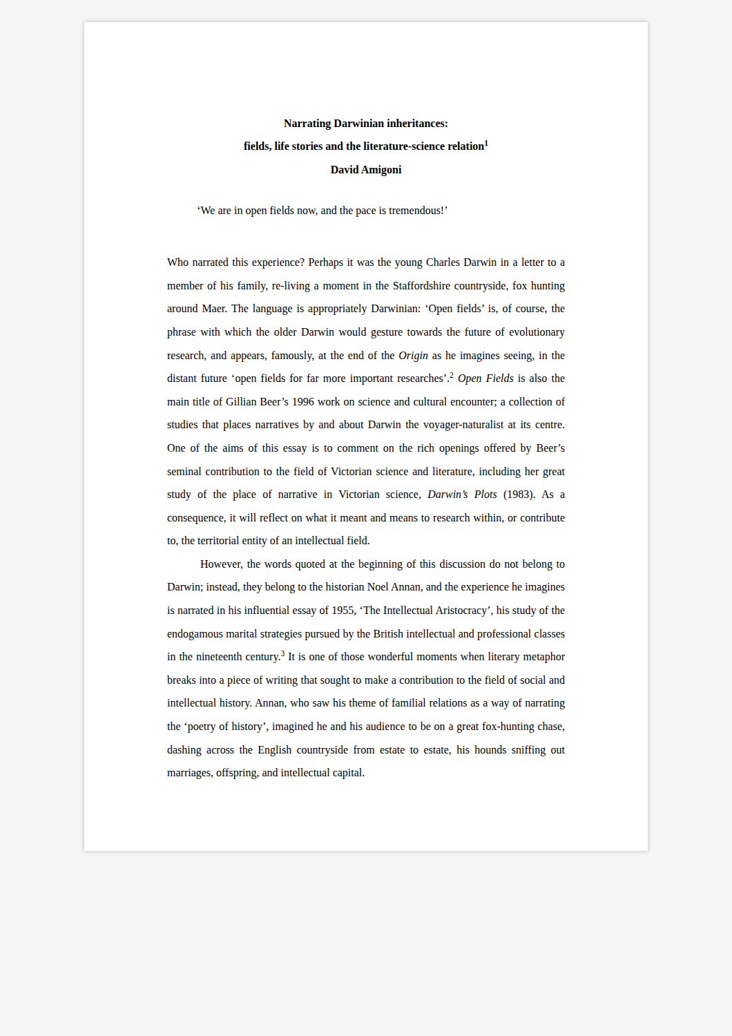Narrating Darwinian inheritances: fields, life stories and the literature-science relation1 David Amigoni
‘We are in open fields now, and the pace is tremendous!’
Who narrated this experience? Perhaps it was the young Charles Darwin in a letter to a member of his family, re-living a moment in the Staffordshire countryside, fox hunting around Maer. The language is appropriately Darwinian: ‘Open fields’ is, of course, the phrase with which the older Darwin would gesture towards the future of evolutionary research, and appears, famously, at the end of the Origin as he imagines seeing, in the distant future ‘open fields for far more important researches’.2 Open Fields is also the main title of Gillian Beer’s 1996 work on science and cultural encounter; a collection of studies that places narratives by and about Darwin the voyager-naturalist at its centre. One of the aims of this essay is to comment on the rich openings offered by Beer’s seminal contribution to the field of Victorian science and literature, including her great study of the place of narrative in Victorian science, Darwin’s Plots (1983). As a consequence, it will reflect on what it meant and means to research within, or contribute to, the territorial entity of an intellectual field.
However, the words quoted at the beginning of this discussion do not belong to Darwin; instead, they belong to the historian Noel Annan, and the experience he imagines is narrated in his influential essay of 1955, ‘The Intellectual Aristocracy’, his study of the endogamous marital strategies pursued by the British intellectual and professional classes in the nineteenth century.3 It is one of those wonderful moments when literary metaphor breaks into a piece of writing that sought to make a contribution to the field of social and intellectual history. Annan, who saw his theme of familial relations as a way of narrating the ‘poetry of history’, imagined he and his audience to be on a great fox-hunting chase, dashing across the English countryside from estate to estate, his hounds sniffing out marriages, offspring, and intellectual capital.